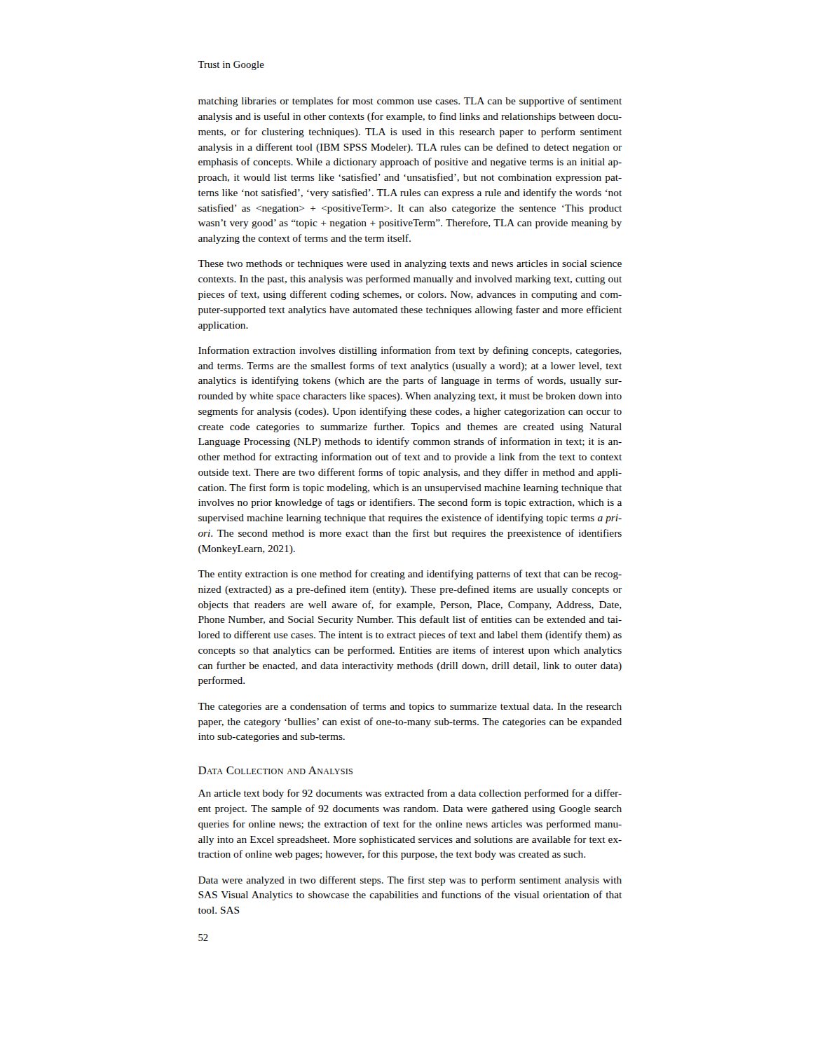Trust in Google
matching libraries or templates for most common use cases. TLA can be supportive of sentiment analysis and is useful in other contexts (for example, to find links and relationships between documents, or for clustering techniques). TLA is used in this research paper to perform sentiment analysis in a different tool (IBM SPSS Modeler). TLA rules can be defined to detect negation or emphasis of concepts. While a dictionary approach of positive and negative terms is an initial approach, it would list terms like ‘satisfied’ and ‘unsatisfied’, but not combination expression patterns like ‘not satisfied’, ‘very satisfied’. TLA rules can express a rule and identify the words ‘not satisfied’ as <negation> + <positiveTerm>. It can also categorize the sentence ‘This product wasn’t very good’ as “topic + negation + positiveTerm”. Therefore, TLA can provide meaning by analyzing the context of terms and the term itself.
These two methods or techniques were used in analyzing texts and news articles in social science contexts. In the past, this analysis was performed manually and involved marking text, cutting out pieces of text, using different coding schemes, or colors. Now, advances in computing and computer-supported text analytics have automated these techniques allowing faster and more efficient application.
Information extraction involves distilling information from text by defining concepts, categories, and terms. Terms are the smallest forms of text analytics (usually a word); at a lower level, text analytics is identifying tokens (which are the parts of language in terms of words, usually surrounded by white space characters like spaces). When analyzing text, it must be broken down into segments for analysis (codes). Upon identifying these codes, a higher categorization can occur to create code categories to summarize further. Topics and themes are created using Natural Language Processing (NLP) methods to identify common strands of information in text; it is another method for extracting information out of text and to provide a link from the text to context outside text. There are two different forms of topic analysis, and they differ in method and application. The first form is topic modeling, which is an unsupervised machine learning technique that involves no prior knowledge of tags or identifiers. The second form is topic extraction, which is a supervised machine learning technique that requires the existence of identifying topic terms a priori. The second method is more exact than the first but requires the preexistence of identifiers (MonkeyLearn, 2021).
The entity extraction is one method for creating and identifying patterns of text that can be recognized (extracted) as a pre-defined item (entity). These pre-defined items are usually concepts or objects that readers are well aware of, for example, Person, Place, Company, Address, Date, Phone Number, and Social Security Number. This default list of entities can be extended and tailored to different use cases. The intent is to extract pieces of text and label them (identify them) as concepts so that analytics can be performed. Entities are items of interest upon which analytics can further be enacted, and data interactivity methods (drill down, drill detail, link to outer data) performed.
The categories are a condensation of terms and topics to summarize textual data. In the research paper, the category ‘bullies’ can exist of one-to-many sub-terms. The categories can be expanded into sub-categories and sub-terms.
Data Collection and Analysis
An article text body for 92 documents was extracted from a data collection performed for a different project. The sample of 92 documents was random. Data were gathered using Google search queries for online news; the extraction of text for the online news articles was performed manually into an Excel spreadsheet. More sophisticated services and solutions are available for text extraction of online web pages; however, for this purpose, the text body was created as such.
Data were analyzed in two different steps. The first step was to perform sentiment analysis with SAS Visual Analytics to showcase the capabilities and functions of the visual orientation of that tool. SAS
52